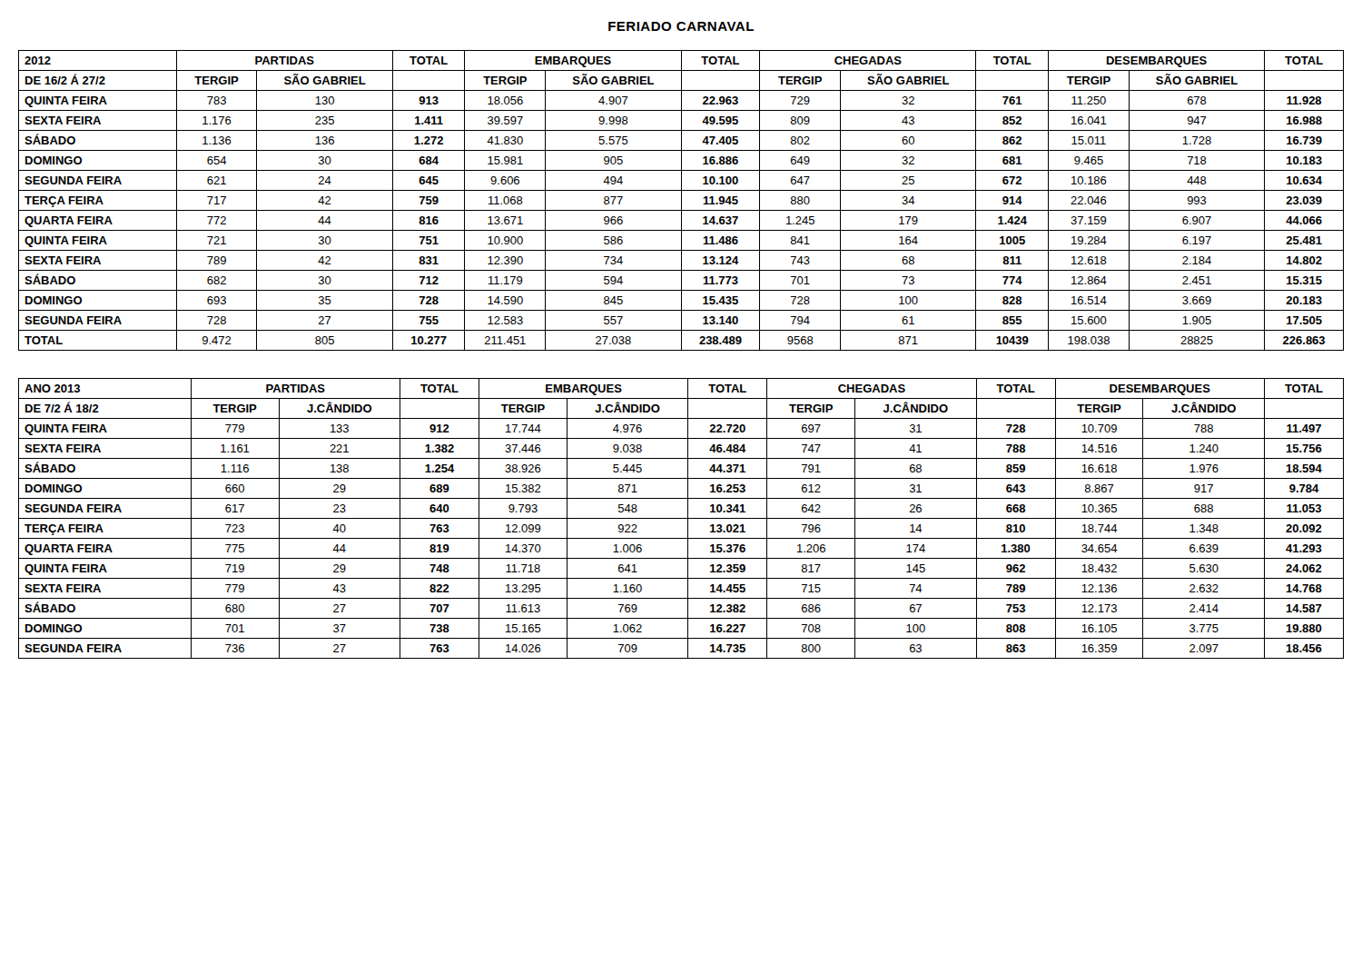FERIADO CARNAVAL
| 2012 | PARTIDAS | TOTAL | EMBARQUES | TOTAL | CHEGADAS | TOTAL | DESEMBARQUES | TOTAL |
| --- | --- | --- | --- | --- | --- | --- | --- | --- |
| DE 16/2 Á 27/2 | TERGIP | SÃO GABRIEL | | TERGIP | SÃO GABRIEL | | TERGIP | SÃO GABRIEL | | TERGIP | SÃO GABRIEL | |
| QUINTA FEIRA | 783 | 130 | 913 | 18.056 | 4.907 | 22.963 | 729 | 32 | 761 | 11.250 | 678 | 11.928 |
| SEXTA FEIRA | 1.176 | 235 | 1.411 | 39.597 | 9.998 | 49.595 | 809 | 43 | 852 | 16.041 | 947 | 16.988 |
| SÁBADO | 1.136 | 136 | 1.272 | 41.830 | 5.575 | 47.405 | 802 | 60 | 862 | 15.011 | 1.728 | 16.739 |
| DOMINGO | 654 | 30 | 684 | 15.981 | 905 | 16.886 | 649 | 32 | 681 | 9.465 | 718 | 10.183 |
| SEGUNDA FEIRA | 621 | 24 | 645 | 9.606 | 494 | 10.100 | 647 | 25 | 672 | 10.186 | 448 | 10.634 |
| TERÇA FEIRA | 717 | 42 | 759 | 11.068 | 877 | 11.945 | 880 | 34 | 914 | 22.046 | 993 | 23.039 |
| QUARTA FEIRA | 772 | 44 | 816 | 13.671 | 966 | 14.637 | 1.245 | 179 | 1.424 | 37.159 | 6.907 | 44.066 |
| QUINTA FEIRA | 721 | 30 | 751 | 10.900 | 586 | 11.486 | 841 | 164 | 1005 | 19.284 | 6.197 | 25.481 |
| SEXTA FEIRA | 789 | 42 | 831 | 12.390 | 734 | 13.124 | 743 | 68 | 811 | 12.618 | 2.184 | 14.802 |
| SÁBADO | 682 | 30 | 712 | 11.179 | 594 | 11.773 | 701 | 73 | 774 | 12.864 | 2.451 | 15.315 |
| DOMINGO | 693 | 35 | 728 | 14.590 | 845 | 15.435 | 728 | 100 | 828 | 16.514 | 3.669 | 20.183 |
| SEGUNDA FEIRA | 728 | 27 | 755 | 12.583 | 557 | 13.140 | 794 | 61 | 855 | 15.600 | 1.905 | 17.505 |
| TOTAL | 9.472 | 805 | 10.277 | 211.451 | 27.038 | 238.489 | 9568 | 871 | 10439 | 198.038 | 28825 | 226.863 |
| ANO 2013 | PARTIDAS | TOTAL | EMBARQUES | TOTAL | CHEGADAS | TOTAL | DESEMBARQUES | TOTAL |
| --- | --- | --- | --- | --- | --- | --- | --- | --- |
| DE 7/2 Á 18/2 | TERGIP | J.CÂNDIDO | | TERGIP | J.CÂNDIDO | | TERGIP | J.CÂNDIDO | | TERGIP | J.CÂNDIDO | |
| QUINTA FEIRA | 779 | 133 | 912 | 17.744 | 4.976 | 22.720 | 697 | 31 | 728 | 10.709 | 788 | 11.497 |
| SEXTA FEIRA | 1.161 | 221 | 1.382 | 37.446 | 9.038 | 46.484 | 747 | 41 | 788 | 14.516 | 1.240 | 15.756 |
| SÁBADO | 1.116 | 138 | 1.254 | 38.926 | 5.445 | 44.371 | 791 | 68 | 859 | 16.618 | 1.976 | 18.594 |
| DOMINGO | 660 | 29 | 689 | 15.382 | 871 | 16.253 | 612 | 31 | 643 | 8.867 | 917 | 9.784 |
| SEGUNDA FEIRA | 617 | 23 | 640 | 9.793 | 548 | 10.341 | 642 | 26 | 668 | 10.365 | 688 | 11.053 |
| TERÇA FEIRA | 723 | 40 | 763 | 12.099 | 922 | 13.021 | 796 | 14 | 810 | 18.744 | 1.348 | 20.092 |
| QUARTA FEIRA | 775 | 44 | 819 | 14.370 | 1.006 | 15.376 | 1.206 | 174 | 1.380 | 34.654 | 6.639 | 41.293 |
| QUINTA FEIRA | 719 | 29 | 748 | 11.718 | 641 | 12.359 | 817 | 145 | 962 | 18.432 | 5.630 | 24.062 |
| SEXTA FEIRA | 779 | 43 | 822 | 13.295 | 1.160 | 14.455 | 715 | 74 | 789 | 12.136 | 2.632 | 14.768 |
| SÁBADO | 680 | 27 | 707 | 11.613 | 769 | 12.382 | 686 | 67 | 753 | 12.173 | 2.414 | 14.587 |
| DOMINGO | 701 | 37 | 738 | 15.165 | 1.062 | 16.227 | 708 | 100 | 808 | 16.105 | 3.775 | 19.880 |
| SEGUNDA FEIRA | 736 | 27 | 763 | 14.026 | 709 | 14.735 | 800 | 63 | 863 | 16.359 | 2.097 | 18.456 |